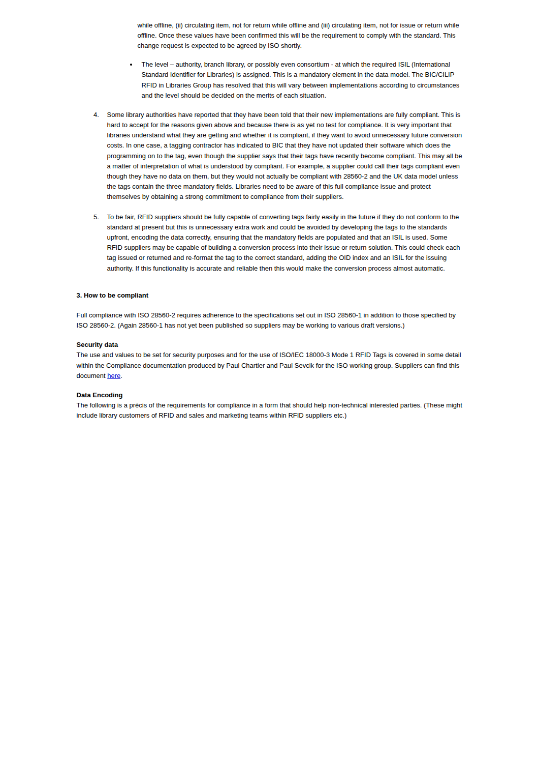while offline, (ii) circulating item, not for return while offline and (iii) circulating item, not for issue or return while offline. Once these values have been confirmed this will be the requirement to comply with the standard. This change request is expected to be agreed by ISO shortly.
The level – authority, branch library, or possibly even consortium - at which the required ISIL (International Standard Identifier for Libraries) is assigned. This is a mandatory element in the data model. The BIC/CILIP RFID in Libraries Group has resolved that this will vary between implementations according to circumstances and the level should be decided on the merits of each situation.
Some library authorities have reported that they have been told that their new implementations are fully compliant. This is hard to accept for the reasons given above and because there is as yet no test for compliance. It is very important that libraries understand what they are getting and whether it is compliant, if they want to avoid unnecessary future conversion costs. In one case, a tagging contractor has indicated to BIC that they have not updated their software which does the programming on to the tag, even though the supplier says that their tags have recently become compliant. This may all be a matter of interpretation of what is understood by compliant. For example, a supplier could call their tags compliant even though they have no data on them, but they would not actually be compliant with 28560-2 and the UK data model unless the tags contain the three mandatory fields. Libraries need to be aware of this full compliance issue and protect themselves by obtaining a strong commitment to compliance from their suppliers.
To be fair, RFID suppliers should be fully capable of converting tags fairly easily in the future if they do not conform to the standard at present but this is unnecessary extra work and could be avoided by developing the tags to the standards upfront, encoding the data correctly, ensuring that the mandatory fields are populated and that an ISIL is used. Some RFID suppliers may be capable of building a conversion process into their issue or return solution. This could check each tag issued or returned and re-format the tag to the correct standard, adding the OID index and an ISIL for the issuing authority. If this functionality is accurate and reliable then this would make the conversion process almost automatic.
3. How to be compliant
Full compliance with ISO 28560-2 requires adherence to the specifications set out in ISO 28560-1 in addition to those specified by ISO 28560-2. (Again 28560-1 has not yet been published so suppliers may be working to various draft versions.)
Security data
The use and values to be set for security purposes and for the use of ISO/IEC 18000-3 Mode 1 RFID Tags is covered in some detail within the Compliance documentation produced by Paul Chartier and Paul Sevcik for the ISO working group. Suppliers can find this document here.
Data Encoding
The following is a précis of the requirements for compliance in a form that should help non-technical interested parties. (These might include library customers of RFID and sales and marketing teams within RFID suppliers etc.)